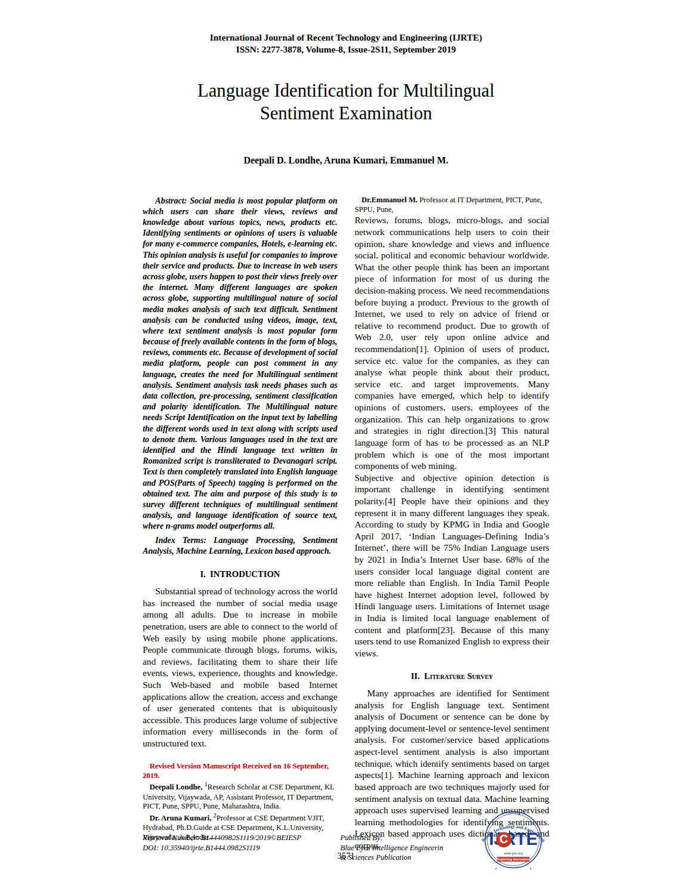International Journal of Recent Technology and Engineering (IJRTE)
ISSN: 2277-3878, Volume-8, Issue-2S11, September 2019
Language Identification for Multilingual Sentiment Examination
Deepali D. Londhe, Aruna Kumari, Emmanuel M.
Abstract: Social media is most popular platform on which users can share their views, reviews and knowledge about various topics, news, products etc. Identifying sentiments or opinions of users is valuable for many e-commerce companies, Hotels, e-learning etc. This opinion analysis is useful for companies to improve their service and products. Due to increase in web users across globe, users happen to post their views freely over the internet. Many different languages are spoken across globe, supporting multilingual nature of social media makes analysis of such text difficult. Sentiment analysis can be conducted using videos, image, text, where text sentiment analysis is most popular form because of freely available contents in the form of blogs, reviews, comments etc. Because of development of social media platform, people can post comment in any language, creates the need for Multilingual sentiment analysis. Sentiment analysis task needs phases such as data collection, pre-processing, sentiment classification and polarity identification. The Multilingual nature needs Script Identification on the input text by labelling the different words used in text along with scripts used to denote them. Various languages used in the text are identified and the Hindi language text written in Romanized script is transliterated to Devanagari script. Text is then completely translated into English language and POS(Parts of Speech) tagging is performed on the obtained text. The aim and purpose of this study is to survey different techniques of multilingual sentiment analysis, and language identification of source text, where n-grams model outperforms all.
Index Terms: Language Processing, Sentiment Analysis, Machine Learning, Lexicon based approach.
I. INTRODUCTION
Substantial spread of technology across the world has increased the number of social media usage among all adults. Due to increase in mobile penetration, users are able to connect to the world of Web easily by using mobile phone applications. People communicate through blogs, forums, wikis, and reviews, facilitating them to share their life events, views, experience, thoughts and knowledge. Such Web-based and mobile based Internet applications allow the creation, access and exchange of user generated contents that is ubiquitously accessible. This produces large volume of subjective information every milliseconds in the form of unstructured text.
Revised Version Manuscript Received on 16 September, 2019.
Deepali Londhe, 1Research Scholar at CSE Department, KL University, Vijaywada, AP, Assistant Professor, IT Department, PICT, Pune, SPPU, Pune, Maharashtra, India.
Dr. Aruna Kumari, 2Professor at CSE Department VJIT, Hydrabad, Ph.D.Guide at CSE Department, K.L.University, Vijaywada, A.P.,India.
Dr.Emmanuel M. Professor at IT Department, PICT, Pune, SPPU, Pune,
Reviews, forums, blogs, micro-blogs, and social network communications help users to coin their opinion, share knowledge and views and influence social, political and economic behaviour worldwide. What the other people think has been an important piece of information for most of us during the decision-making process. We need recommendations before buying a product. Previous to the growth of Internet, we used to rely on advice of friend or relative to recommend product. Due to growth of Web 2.0, user rely upon online advice and recommendation[1]. Opinion of users of product, service etc. value for the companies, as they can analyse what people think about their product, service etc. and target improvements. Many companies have emerged, which help to identify opinions of customers, users, employees of the organization. This can help organizations to grow and strategies in right direction.[3] This natural language form of has to be processed as an NLP problem which is one of the most important components of web mining.
Subjective and objective opinion detection is important challenge in identifying sentiment polarity.[4] People have their opinions and they represent it in many different languages they speak. According to study by KPMG in India and Google April 2017, ‘Indian Languages-Defining India’s Internet’, there will be 75% Indian Language users by 2021 in India’s Internet User base. 68% of the users consider local language digital content are more reliable than English. In India Tamil People have highest Internet adoption level, followed by Hindi language users. Limitations of Internet usage in India is limited local language enablement of content and platform[23]. Because of this many users tend to use Romanized English to express their views.
II. Literature Survey
Many approaches are identified for Sentiment analysis for English language text. Sentiment analysis of Document or sentence can be done by applying document-level or sentence-level sentiment analysis. For customer/service based applications aspect-level sentiment analysis is also important technique, which identify sentiments based on target aspects[1]. Machine learning approach and lexicon based approach are two techniques majorly used for sentiment analysis on textual data. Machine learning approach uses supervised learning and unsupervised learning methodologies for identifying sentiments. Lexicon based approach uses dictionary based and corpus
Retrieval Number: B14440982S1119/2019©BEIESP
DOI: 10.35940/ijrte.B1444.0982S1119
3571
Published By:
Blue Eyes Intelligence Engineerin
& Sciences Publication
Recent Technology and Engineering International Journal of IJRTE C www.ijrte.org Exploring Innovation